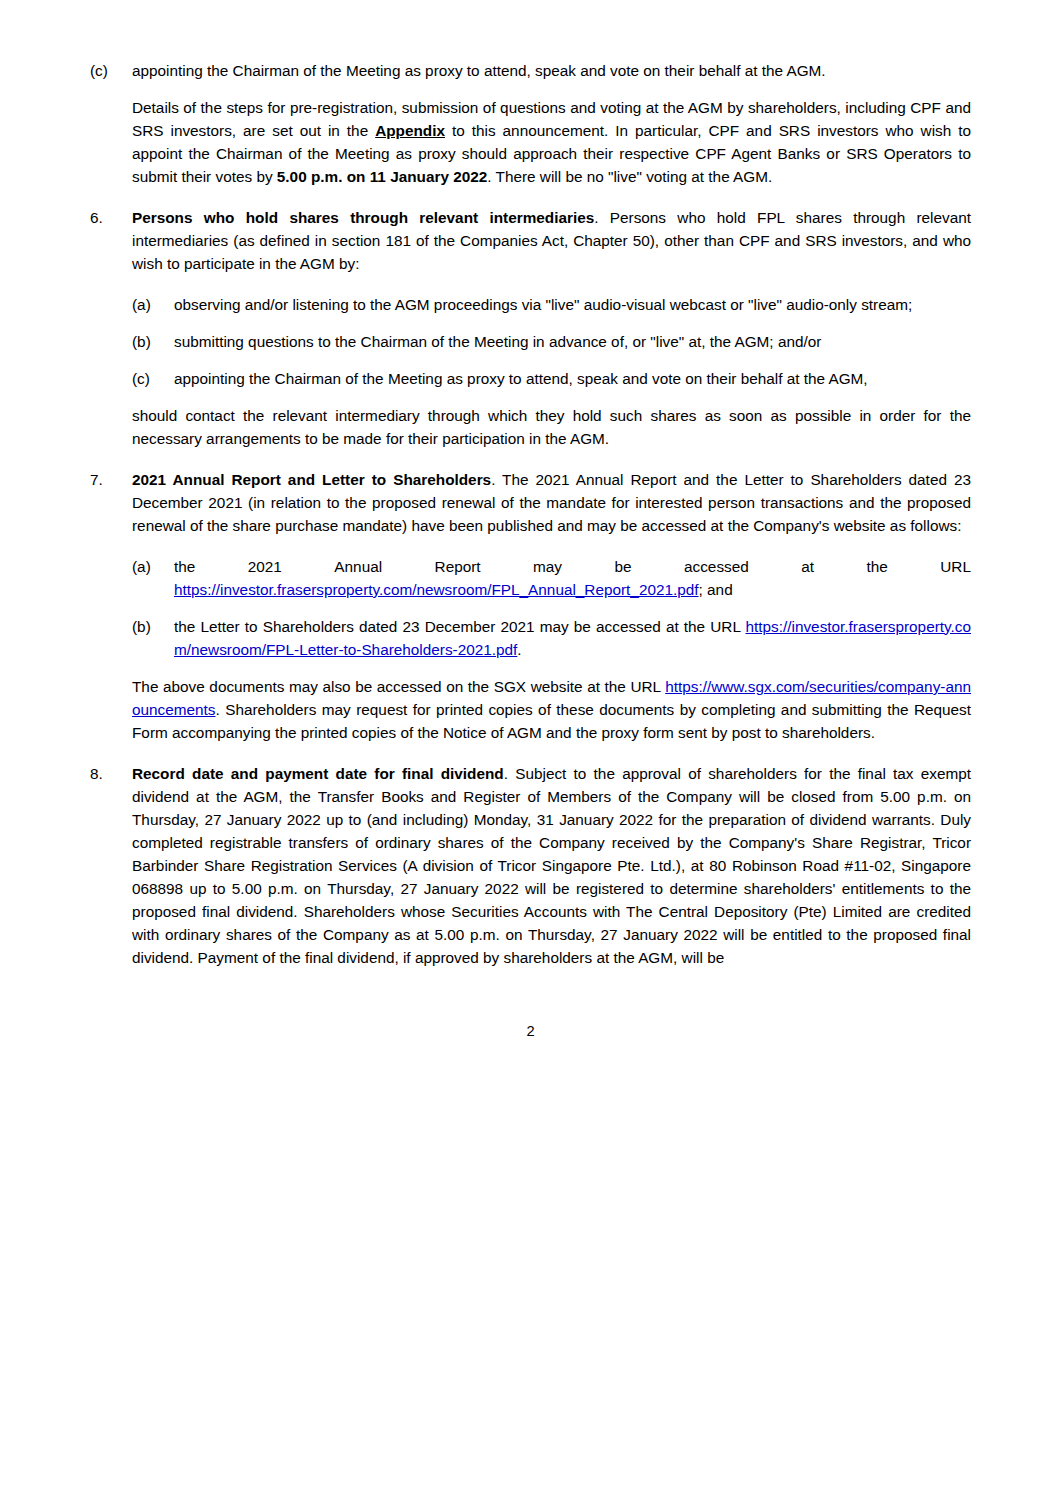(c)
appointing the Chairman of the Meeting as proxy to attend, speak and vote on their behalf at the AGM.
Details of the steps for pre-registration, submission of questions and voting at the AGM by shareholders, including CPF and SRS investors, are set out in the Appendix to this announcement. In particular, CPF and SRS investors who wish to appoint the Chairman of the Meeting as proxy should approach their respective CPF Agent Banks or SRS Operators to submit their votes by 5.00 p.m. on 11 January 2022. There will be no "live" voting at the AGM.
6.
Persons who hold shares through relevant intermediaries. Persons who hold FPL shares through relevant intermediaries (as defined in section 181 of the Companies Act, Chapter 50), other than CPF and SRS investors, and who wish to participate in the AGM by:
(a)
observing and/or listening to the AGM proceedings via "live" audio-visual webcast or "live" audio-only stream;
(b)
submitting questions to the Chairman of the Meeting in advance of, or "live" at, the AGM; and/or
(c)
appointing the Chairman of the Meeting as proxy to attend, speak and vote on their behalf at the AGM,
should contact the relevant intermediary through which they hold such shares as soon as possible in order for the necessary arrangements to be made for their participation in the AGM.
7.
2021 Annual Report and Letter to Shareholders. The 2021 Annual Report and the Letter to Shareholders dated 23 December 2021 (in relation to the proposed renewal of the mandate for interested person transactions and the proposed renewal of the share purchase mandate) have been published and may be accessed at the Company's website as follows:
(a)
the 2021 Annual Report may be accessed at the URL
https://investor.frasersproperty.com/newsroom/FPL_Annual_Report_2021.pdf; and
(b)
the Letter to Shareholders dated 23 December 2021 may be accessed at the URL https://investor.frasersproperty.com/newsroom/FPL-Letter-to-Shareholders-2021.pdf.
The above documents may also be accessed on the SGX website at the URL https://www.sgx.com/securities/company-announcements. Shareholders may request for printed copies of these documents by completing and submitting the Request Form accompanying the printed copies of the Notice of AGM and the proxy form sent by post to shareholders.
8.
Record date and payment date for final dividend. Subject to the approval of shareholders for the final tax exempt dividend at the AGM, the Transfer Books and Register of Members of the Company will be closed from 5.00 p.m. on Thursday, 27 January 2022 up to (and including) Monday, 31 January 2022 for the preparation of dividend warrants. Duly completed registrable transfers of ordinary shares of the Company received by the Company's Share Registrar, Tricor Barbinder Share Registration Services (A division of Tricor Singapore Pte. Ltd.), at 80 Robinson Road #11-02, Singapore 068898 up to 5.00 p.m. on Thursday, 27 January 2022 will be registered to determine shareholders' entitlements to the proposed final dividend. Shareholders whose Securities Accounts with The Central Depository (Pte) Limited are credited with ordinary shares of the Company as at 5.00 p.m. on Thursday, 27 January 2022 will be entitled to the proposed final dividend. Payment of the final dividend, if approved by shareholders at the AGM, will be
2